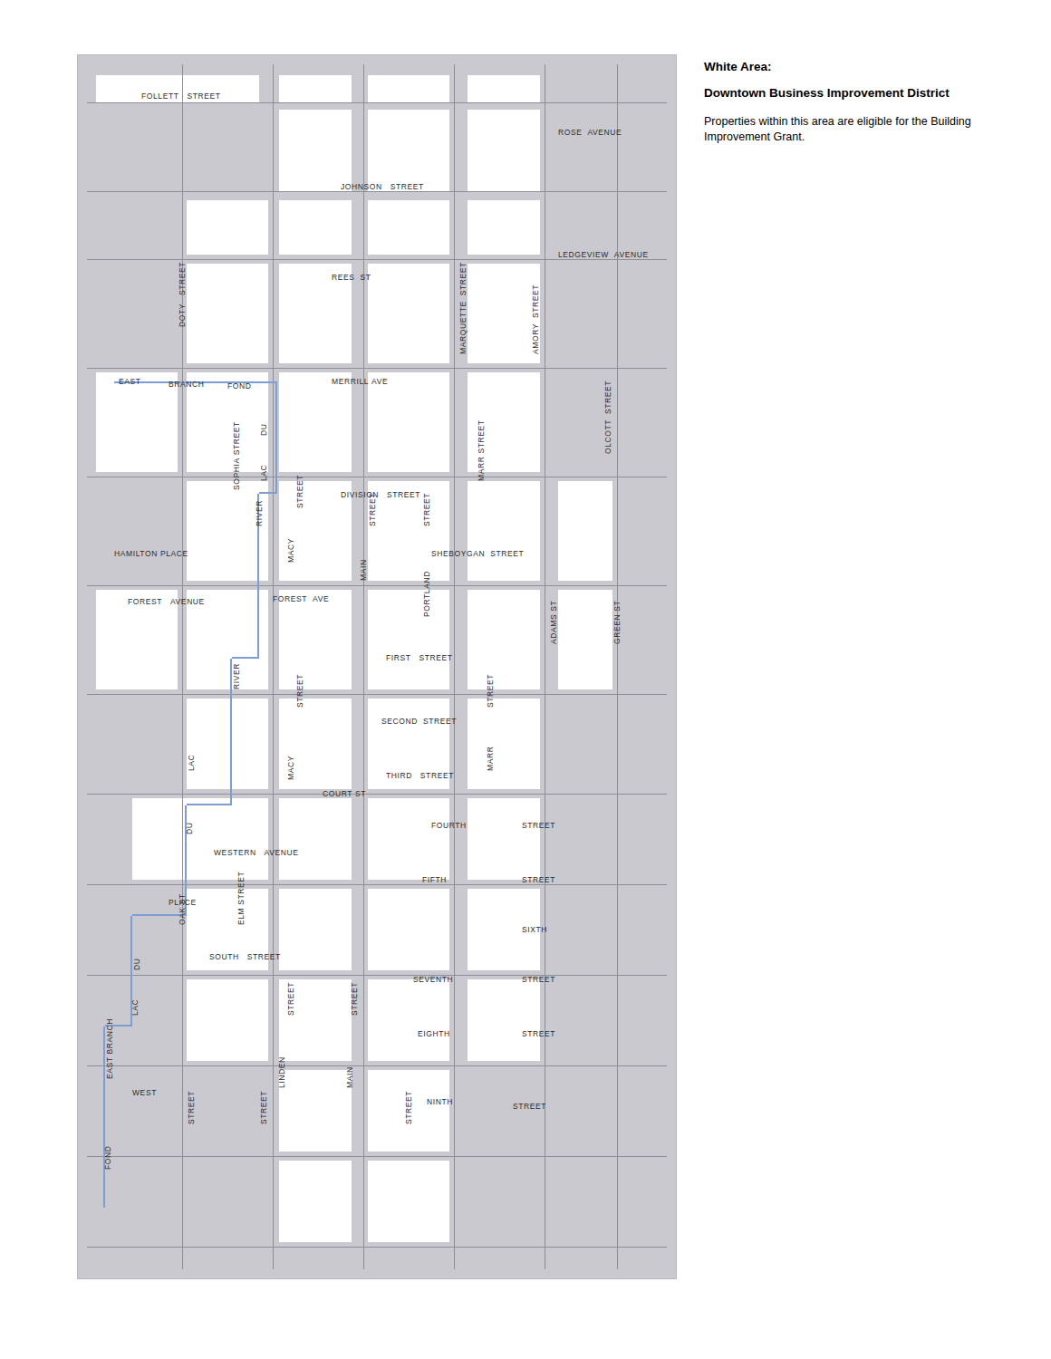FOLLETT STREET ROSE AVENUE JOHNSON STREET LEDGEVIEW AVENUE REES ST MERRILL AVE EAST BRANCH FOND DIVISION STREET HAMILTON PLACE SHEBOYGAN STREET FOREST AVE FOREST AVENUE FIRST STREET SECOND STREET THIRD STREET COURT ST FOURTH STREET WESTERN AVENUE FIFTH STREET PLACE SIXTH SOUTH STREET SEVENTH STREET EIGHTH STREET NINTH STREET WEST DOTY STREET MARQUETTE STREET AMORY STREET SOPHIA STREET MARR STREET OLCOTT STREET STREET MACY STREET MAIN STREET PORTLAND ADAMS ST GREEN ST STREET MACY STREET MARR ELM STREET OAK ST STREET LINDEN STREET MAIN DU LAC RIVER RIVER LAC DU DU LAC EAST BRANCH FOND STREET STREET STREET
White Area:
Downtown Business Improvement District
Properties within this area are eligible for the Building Improvement Grant.